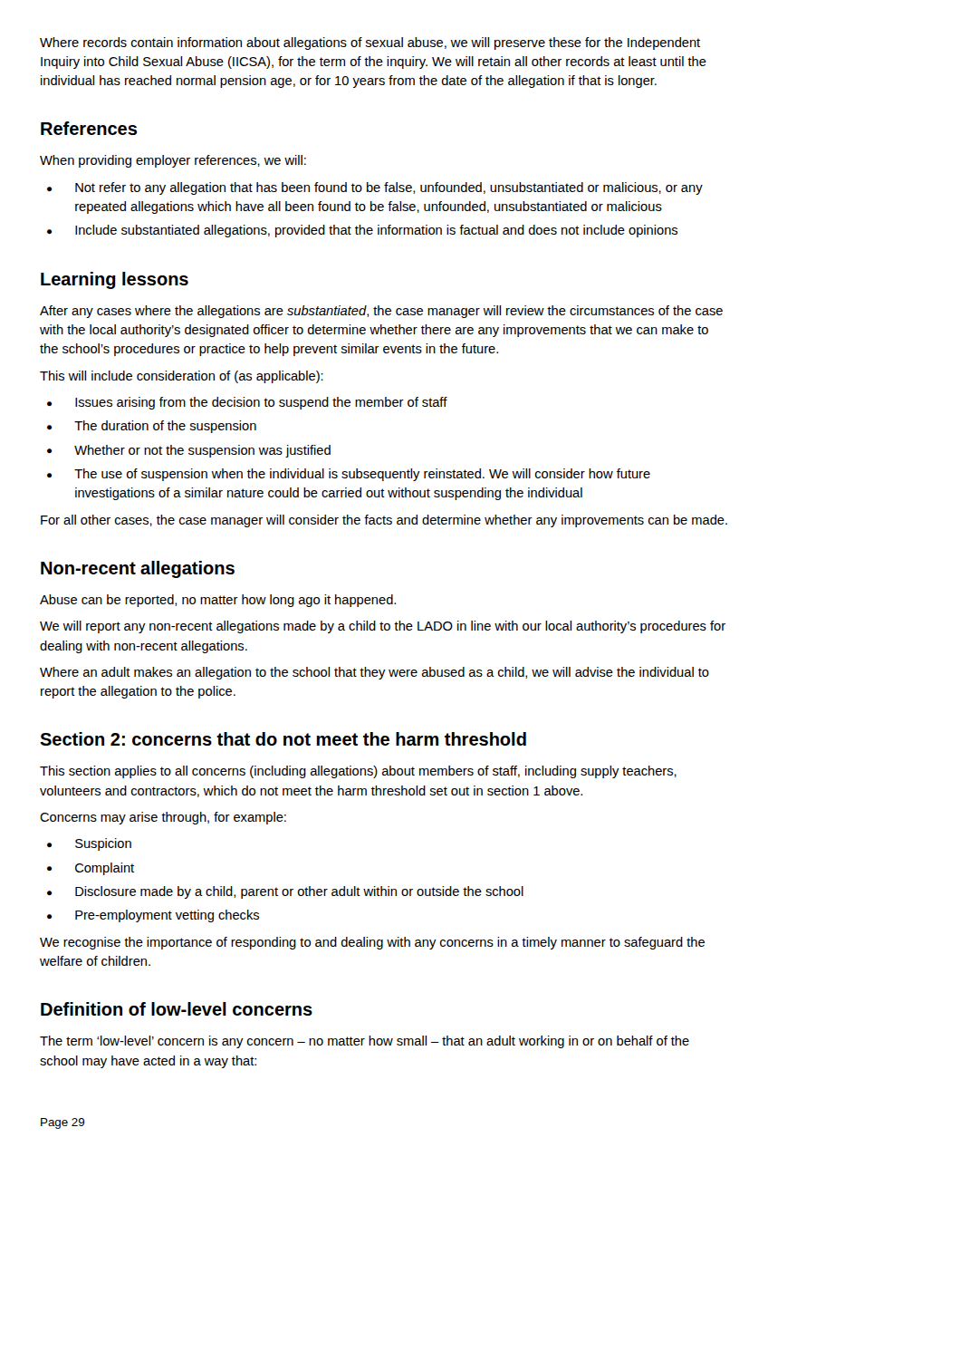Where records contain information about allegations of sexual abuse, we will preserve these for the Independent Inquiry into Child Sexual Abuse (IICSA), for the term of the inquiry. We will retain all other records at least until the individual has reached normal pension age, or for 10 years from the date of the allegation if that is longer.
References
When providing employer references, we will:
Not refer to any allegation that has been found to be false, unfounded, unsubstantiated or malicious, or any repeated allegations which have all been found to be false, unfounded, unsubstantiated or malicious
Include substantiated allegations, provided that the information is factual and does not include opinions
Learning lessons
After any cases where the allegations are substantiated, the case manager will review the circumstances of the case with the local authority’s designated officer to determine whether there are any improvements that we can make to the school’s procedures or practice to help prevent similar events in the future.
This will include consideration of (as applicable):
Issues arising from the decision to suspend the member of staff
The duration of the suspension
Whether or not the suspension was justified
The use of suspension when the individual is subsequently reinstated. We will consider how future investigations of a similar nature could be carried out without suspending the individual
For all other cases, the case manager will consider the facts and determine whether any improvements can be made.
Non-recent allegations
Abuse can be reported, no matter how long ago it happened.
We will report any non-recent allegations made by a child to the LADO in line with our local authority’s procedures for dealing with non-recent allegations.
Where an adult makes an allegation to the school that they were abused as a child, we will advise the individual to report the allegation to the police.
Section 2: concerns that do not meet the harm threshold
This section applies to all concerns (including allegations) about members of staff, including supply teachers, volunteers and contractors, which do not meet the harm threshold set out in section 1 above.
Concerns may arise through, for example:
Suspicion
Complaint
Disclosure made by a child, parent or other adult within or outside the school
Pre-employment vetting checks
We recognise the importance of responding to and dealing with any concerns in a timely manner to safeguard the welfare of children.
Definition of low-level concerns
The term ‘low-level’ concern is any concern – no matter how small – that an adult working in or on behalf of the school may have acted in a way that:
Page 29